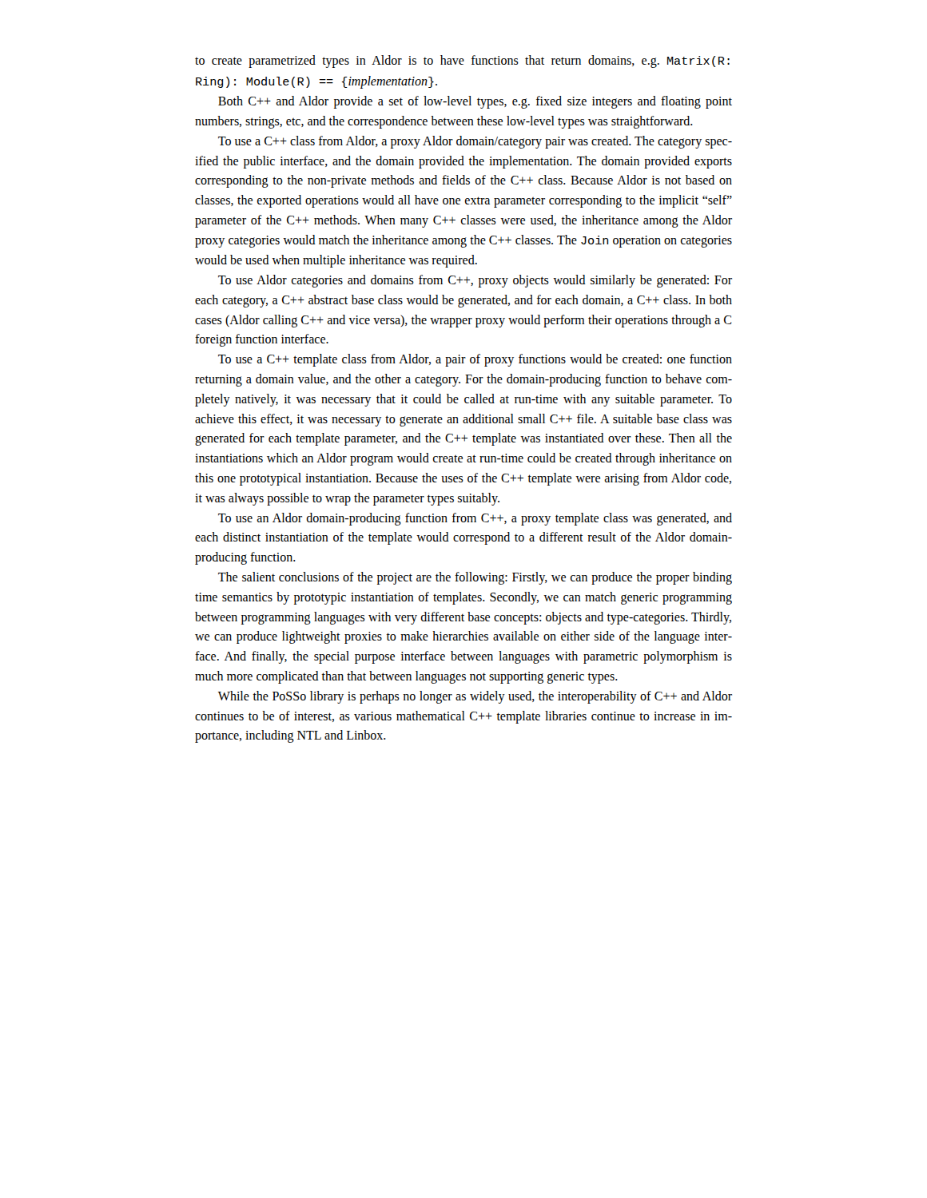to create parametrized types in Aldor is to have functions that return domains, e.g. Matrix(R: Ring): Module(R) == {implementation}.
Both C++ and Aldor provide a set of low-level types, e.g. fixed size integers and floating point numbers, strings, etc, and the correspondence between these low-level types was straightforward.
To use a C++ class from Aldor, a proxy Aldor domain/category pair was created. The category specified the public interface, and the domain provided the implementation. The domain provided exports corresponding to the non-private methods and fields of the C++ class. Because Aldor is not based on classes, the exported operations would all have one extra parameter corresponding to the implicit “self” parameter of the C++ methods. When many C++ classes were used, the inheritance among the Aldor proxy categories would match the inheritance among the C++ classes. The Join operation on categories would be used when multiple inheritance was required.
To use Aldor categories and domains from C++, proxy objects would similarly be generated: For each category, a C++ abstract base class would be generated, and for each domain, a C++ class. In both cases (Aldor calling C++ and vice versa), the wrapper proxy would perform their operations through a C foreign function interface.
To use a C++ template class from Aldor, a pair of proxy functions would be created: one function returning a domain value, and the other a category. For the domain-producing function to behave completely natively, it was necessary that it could be called at run-time with any suitable parameter. To achieve this effect, it was necessary to generate an additional small C++ file. A suitable base class was generated for each template parameter, and the C++ template was instantiated over these. Then all the instantiations which an Aldor program would create at run-time could be created through inheritance on this one prototypical instantiation. Because the uses of the C++ template were arising from Aldor code, it was always possible to wrap the parameter types suitably.
To use an Aldor domain-producing function from C++, a proxy template class was generated, and each distinct instantiation of the template would correspond to a different result of the Aldor domain-producing function.
The salient conclusions of the project are the following: Firstly, we can produce the proper binding time semantics by prototypic instantiation of templates. Secondly, we can match generic programming between programming languages with very different base concepts: objects and type-categories. Thirdly, we can produce lightweight proxies to make hierarchies available on either side of the language interface. And finally, the special purpose interface between languages with parametric polymorphism is much more complicated than that between languages not supporting generic types.
While the PoSSo library is perhaps no longer as widely used, the interoperability of C++ and Aldor continues to be of interest, as various mathematical C++ template libraries continue to increase in importance, including NTL and Linbox.